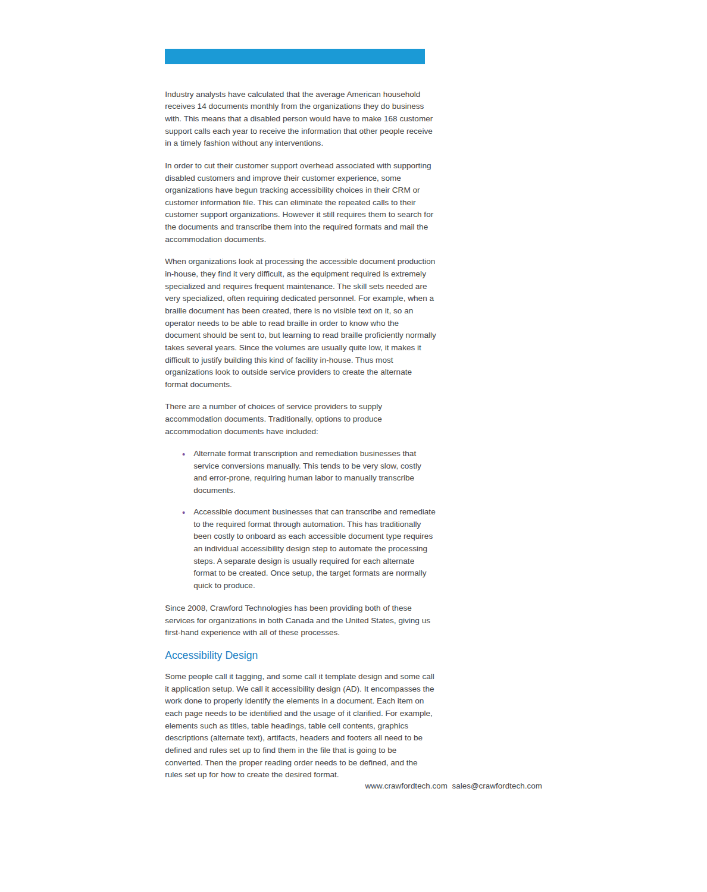Industry analysts have calculated that the average American household receives 14 documents monthly from the organizations they do business with. This means that a disabled person would have to make 168 customer support calls each year to receive the information that other people receive in a timely fashion without any interventions.
In order to cut their customer support overhead associated with supporting disabled customers and improve their customer experience, some organizations have begun tracking accessibility choices in their CRM or customer information file. This can eliminate the repeated calls to their customer support organizations. However it still requires them to search for the documents and transcribe them into the required formats and mail the accommodation documents.
When organizations look at processing the accessible document production in-house, they find it very difficult, as the equipment required is extremely specialized and requires frequent maintenance. The skill sets needed are very specialized, often requiring dedicated personnel. For example, when a braille document has been created, there is no visible text on it, so an operator needs to be able to read braille in order to know who the document should be sent to, but learning to read braille proficiently normally takes several years. Since the volumes are usually quite low, it makes it difficult to justify building this kind of facility in-house. Thus most organizations look to outside service providers to create the alternate format documents.
There are a number of choices of service providers to supply accommodation documents. Traditionally, options to produce accommodation documents have included:
Alternate format transcription and remediation businesses that service conversions manually. This tends to be very slow, costly and error-prone, requiring human labor to manually transcribe documents.
Accessible document businesses that can transcribe and remediate to the required format through automation. This has traditionally been costly to onboard as each accessible document type requires an individual accessibility design step to automate the processing steps. A separate design is usually required for each alternate format to be created. Once setup, the target formats are normally quick to produce.
Since 2008, Crawford Technologies has been providing both of these services for organizations in both Canada and the United States, giving us first-hand experience with all of these processes.
Accessibility Design
Some people call it tagging, and some call it template design and some call it application setup. We call it accessibility design (AD). It encompasses the work done to properly identify the elements in a document. Each item on each page needs to be identified and the usage of it clarified. For example, elements such as titles, table headings, table cell contents, graphics descriptions (alternate text), artifacts, headers and footers all need to be defined and rules set up to find them in the file that is going to be converted. Then the proper reading order needs to be defined, and the rules set up for how to create the desired format.
www.crawfordtech.com sales@crawfordtech.com